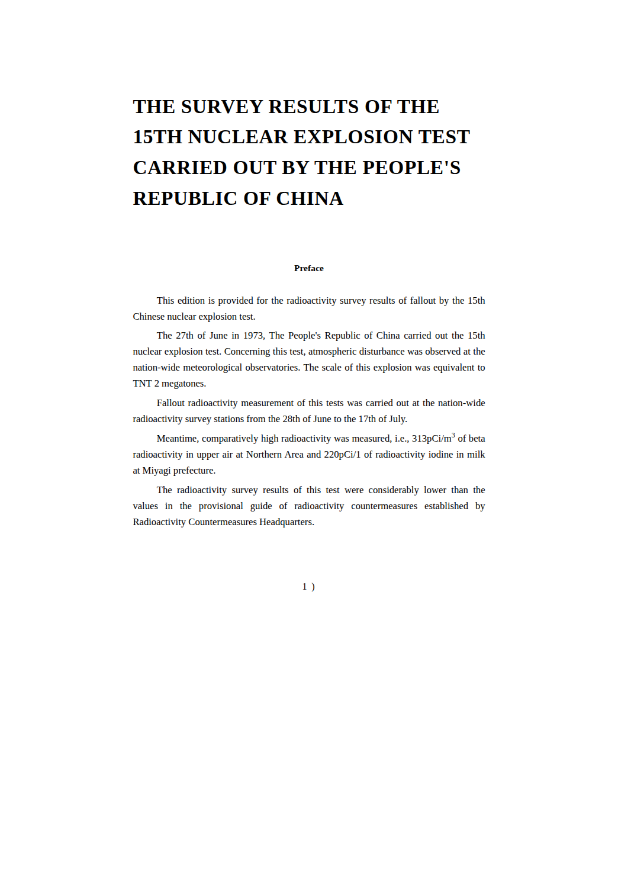THE SURVEY RESULTS OF THE 15TH NUCLEAR EXPLOSION TEST CARRIED OUT BY THE PEOPLE'S REPUBLIC OF CHINA
Preface
This edition is provided for the radioactivity survey results of fallout by the 15th Chinese nuclear explosion test.
The 27th of June in 1973, The People's Republic of China carried out the 15th nuclear explosion test. Concerning this test, atmospheric disturbance was observed at the nation-wide meteorological observatories. The scale of this explosion was equivalent to TNT 2 megatones.
Fallout radioactivity measurement of this tests was carried out at the nation-wide radioactivity survey stations from the 28th of June to the 17th of July.
Meantime, comparatively high radioactivity was measured, i.e., 313pCi/m3 of beta radioactivity in upper air at Northern Area and 220pCi/1 of radioactivity iodine in milk at Miyagi prefecture.
The radioactivity survey results of this test were considerably lower than the values in the provisional guide of radioactivity countermeasures established by Radioactivity Countermeasures Headquarters.
1 )